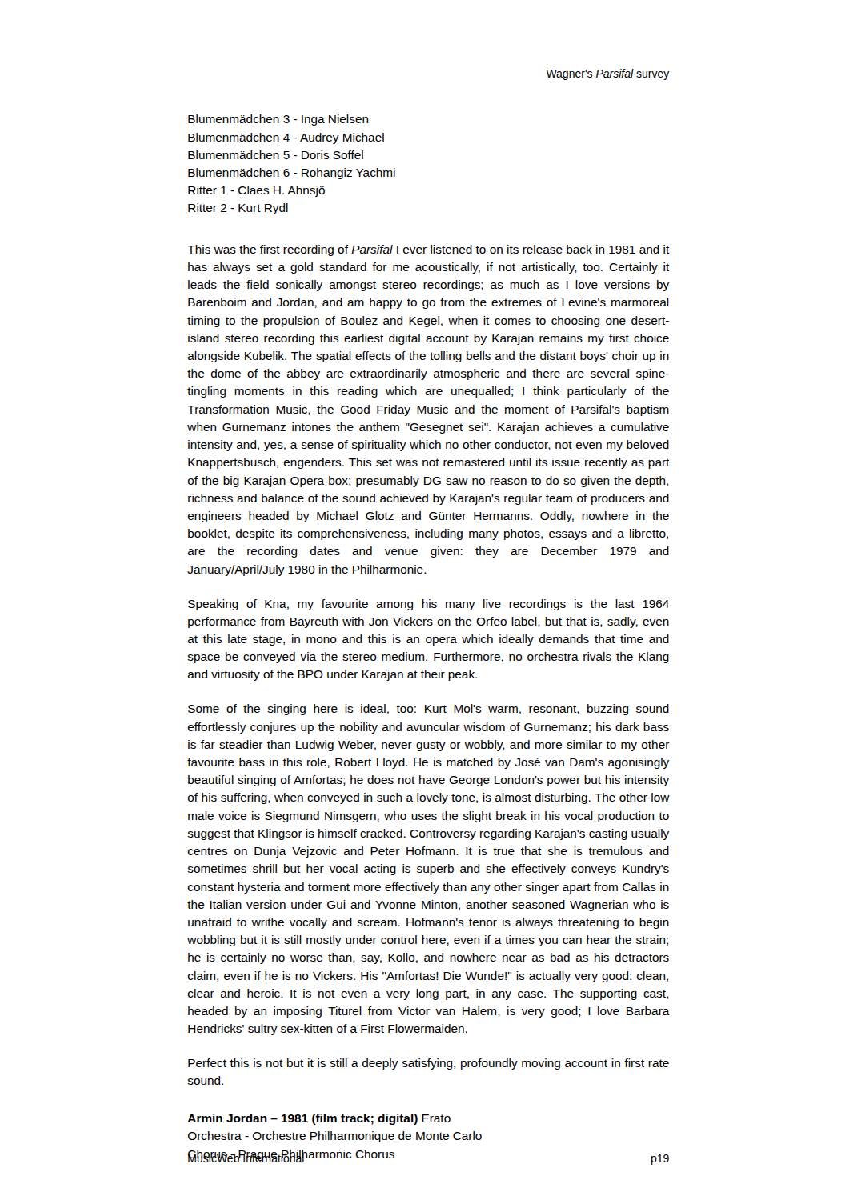Wagner's Parsifal survey
Blumenmädchen 3 - Inga Nielsen
Blumenmädchen 4 - Audrey Michael
Blumenmädchen 5 - Doris Soffel
Blumenmädchen 6 - Rohangiz Yachmi
Ritter 1 - Claes H. Ahnsjö
Ritter 2 - Kurt Rydl
This was the first recording of Parsifal I ever listened to on its release back in 1981 and it has always set a gold standard for me acoustically, if not artistically, too. Certainly it leads the field sonically amongst stereo recordings; as much as I love versions by Barenboim and Jordan, and am happy to go from the extremes of Levine's marmoreal timing to the propulsion of Boulez and Kegel, when it comes to choosing one desert-island stereo recording this earliest digital account by Karajan remains my first choice alongside Kubelik. The spatial effects of the tolling bells and the distant boys' choir up in the dome of the abbey are extraordinarily atmospheric and there are several spine-tingling moments in this reading which are unequalled; I think particularly of the Transformation Music, the Good Friday Music and the moment of Parsifal's baptism when Gurnemanz intones the anthem "Gesegnet sei". Karajan achieves a cumulative intensity and, yes, a sense of spirituality which no other conductor, not even my beloved Knappertsbusch, engenders. This set was not remastered until its issue recently as part of the big Karajan Opera box; presumably DG saw no reason to do so given the depth, richness and balance of the sound achieved by Karajan's regular team of producers and engineers headed by Michael Glotz and Günter Hermanns. Oddly, nowhere in the booklet, despite its comprehensiveness, including many photos, essays and a libretto, are the recording dates and venue given: they are December 1979 and January/April/July 1980 in the Philharmonie.
Speaking of Kna, my favourite among his many live recordings is the last 1964 performance from Bayreuth with Jon Vickers on the Orfeo label, but that is, sadly, even at this late stage, in mono and this is an opera which ideally demands that time and space be conveyed via the stereo medium. Furthermore, no orchestra rivals the Klang and virtuosity of the BPO under Karajan at their peak.
Some of the singing here is ideal, too: Kurt Mol's warm, resonant, buzzing sound effortlessly conjures up the nobility and avuncular wisdom of Gurnemanz; his dark bass is far steadier than Ludwig Weber, never gusty or wobbly, and more similar to my other favourite bass in this role, Robert Lloyd. He is matched by José van Dam's agonisingly beautiful singing of Amfortas; he does not have George London's power but his intensity of his suffering, when conveyed in such a lovely tone, is almost disturbing. The other low male voice is Siegmund Nimsgern, who uses the slight break in his vocal production to suggest that Klingsor is himself cracked. Controversy regarding Karajan's casting usually centres on Dunja Vejzovic and Peter Hofmann. It is true that she is tremulous and sometimes shrill but her vocal acting is superb and she effectively conveys Kundry's constant hysteria and torment more effectively than any other singer apart from Callas in the Italian version under Gui and Yvonne Minton, another seasoned Wagnerian who is unafraid to writhe vocally and scream. Hofmann's tenor is always threatening to begin wobbling but it is still mostly under control here, even if a times you can hear the strain; he is certainly no worse than, say, Kollo, and nowhere near as bad as his detractors claim, even if he is no Vickers. His "Amfortas! Die Wunde!" is actually very good: clean, clear and heroic. It is not even a very long part, in any case. The supporting cast, headed by an imposing Titurel from Victor van Halem, is very good; I love Barbara Hendricks' sultry sex-kitten of a First Flowermaiden.
Perfect this is not but it is still a deeply satisfying, profoundly moving account in first rate sound.
Armin Jordan – 1981 (film track; digital) Erato
Orchestra - Orchestre Philharmonique de Monte Carlo
Chorus - Prague Philharmonic Chorus
MusicWeb International p19